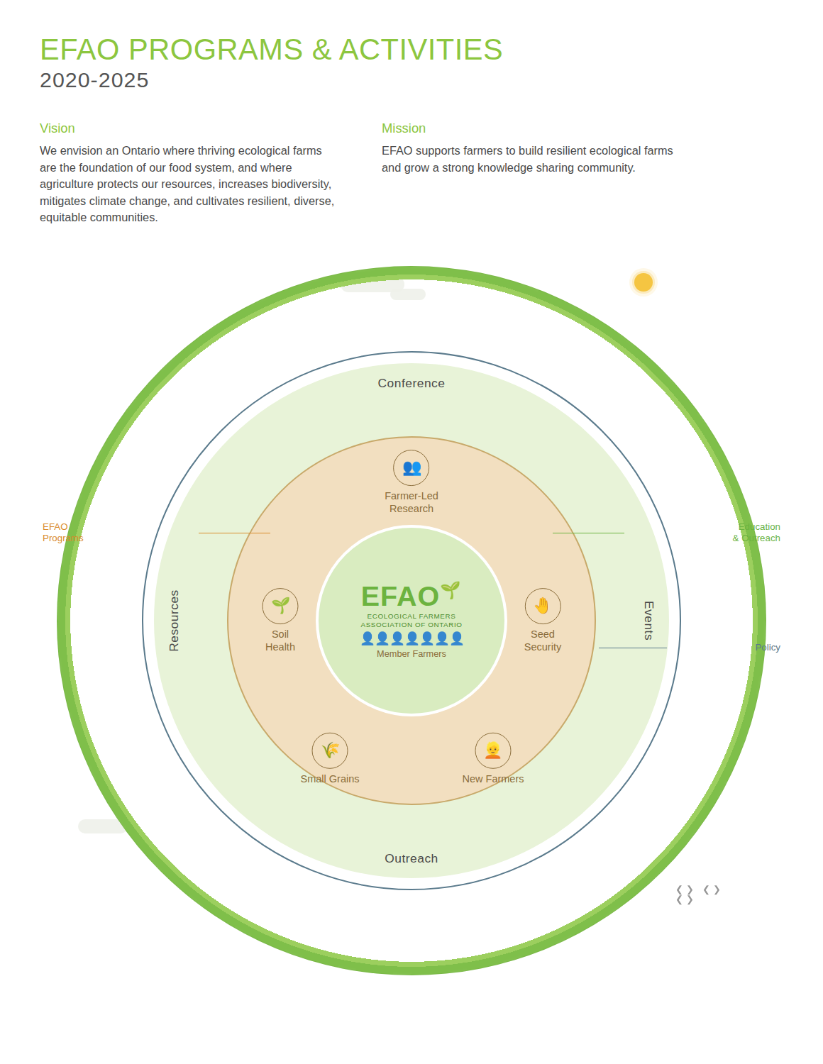EFAO Programs & Activities
2020-2025
Vision
We envision an Ontario where thriving ecological farms are the foundation of our food system, and where agriculture protects our resources, increases biodiversity, mitigates climate change, and cultivates resilient, diverse, equitable communities.
Mission
EFAO supports farmers to build resilient ecological farms and grow a strong knowledge sharing community.
Conference
Outreach
Resources
Events
👥 Farmer-Led
Research
🌱 Soil
Health
🤚 Seed
Security
🌾 Small Grains
👱 New Farmers
EFAO🌱
Ecological Farmers
Association of Ontario
👤👤👤👤👤👤👤
Member Farmers
EFAO
Programs
Education
& Outreach
Policy
❮❯ ❮❯
❮❯
Diagram rings, from the centre outward: Member Farmers; EFAO Programs (Farmer-Led Research, Soil Health, Seed Security, Small Grains, New Farmers); Education & Outreach (Conference, Resources, Events, Outreach); Policy; and an illustrated ecological farm landscape.